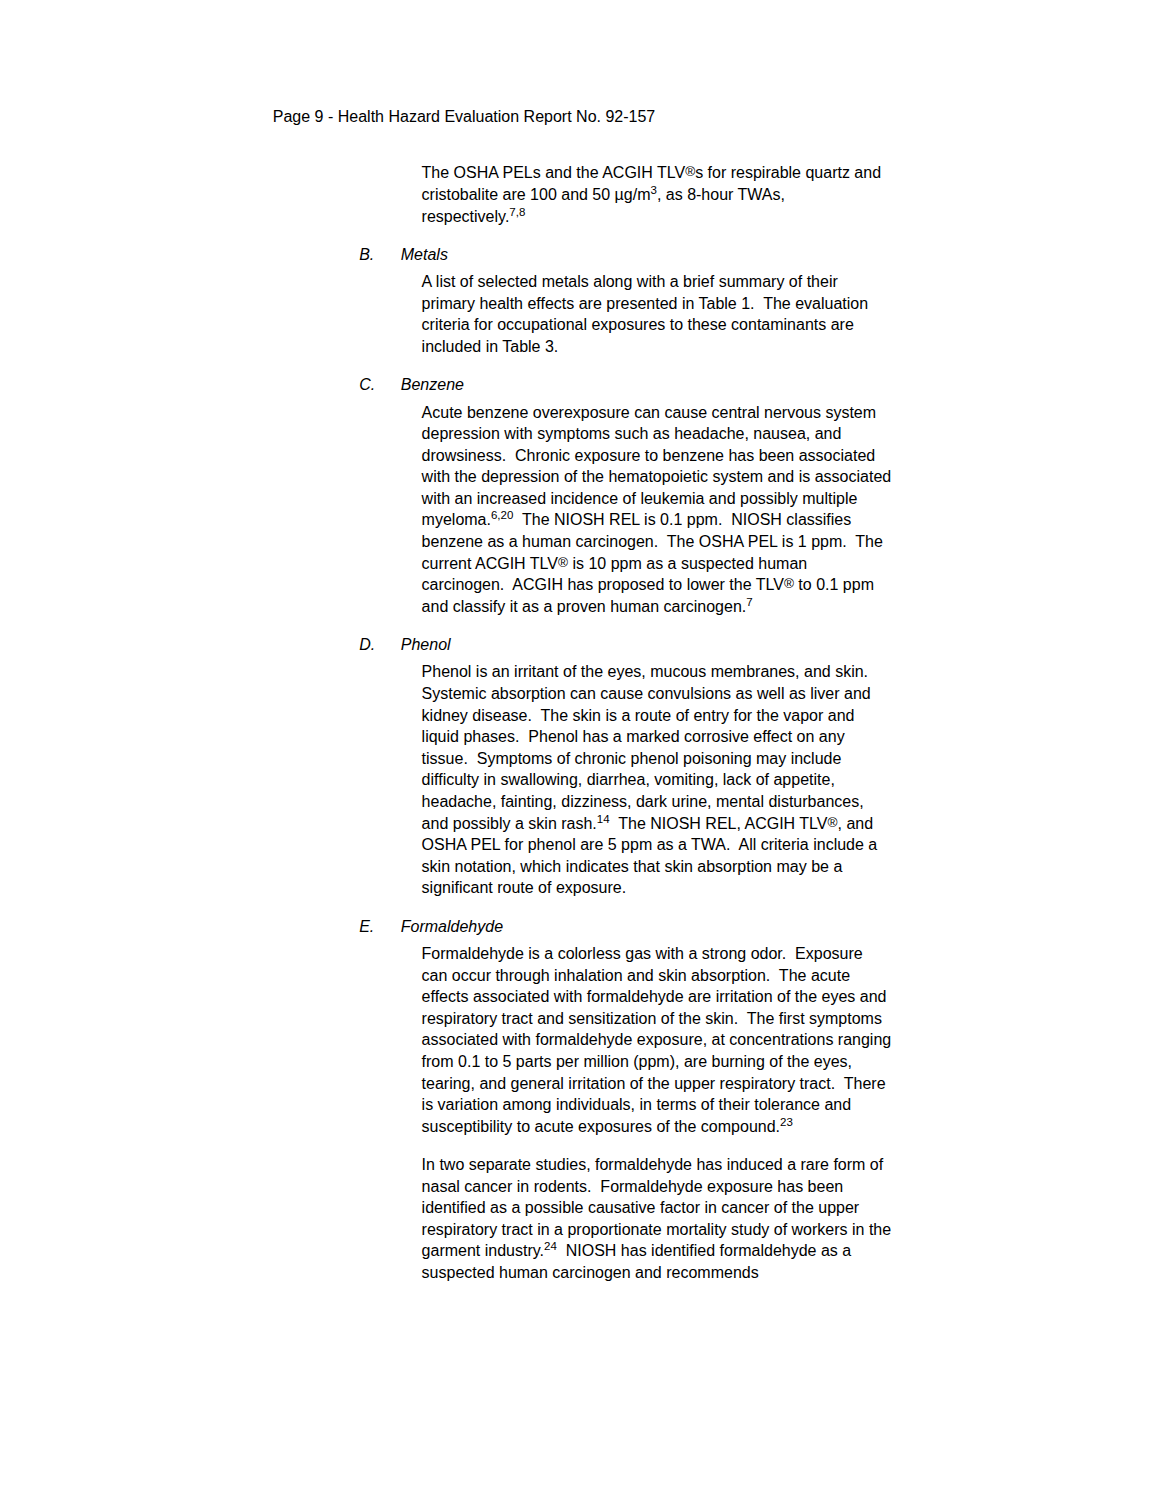Page 9 - Health Hazard Evaluation Report No. 92-157
The OSHA PELs and the ACGIH TLV®s for respirable quartz and cristobalite are 100 and 50 µg/m3, as 8-hour TWAs, respectively.7,8
B.
Metals
A list of selected metals along with a brief summary of their primary health effects are presented in Table 1. The evaluation criteria for occupational exposures to these contaminants are included in Table 3.
C.
Benzene
Acute benzene overexposure can cause central nervous system depression with symptoms such as headache, nausea, and drowsiness. Chronic exposure to benzene has been associated with the depression of the hematopoietic system and is associated with an increased incidence of leukemia and possibly multiple myeloma.6,20 The NIOSH REL is 0.1 ppm. NIOSH classifies benzene as a human carcinogen. The OSHA PEL is 1 ppm. The current ACGIH TLV® is 10 ppm as a suspected human carcinogen. ACGIH has proposed to lower the TLV® to 0.1 ppm and classify it as a proven human carcinogen.7
D.
Phenol
Phenol is an irritant of the eyes, mucous membranes, and skin. Systemic absorption can cause convulsions as well as liver and kidney disease. The skin is a route of entry for the vapor and liquid phases. Phenol has a marked corrosive effect on any tissue. Symptoms of chronic phenol poisoning may include difficulty in swallowing, diarrhea, vomiting, lack of appetite, headache, fainting, dizziness, dark urine, mental disturbances, and possibly a skin rash.14 The NIOSH REL, ACGIH TLV®, and OSHA PEL for phenol are 5 ppm as a TWA. All criteria include a skin notation, which indicates that skin absorption may be a significant route of exposure.
E.
Formaldehyde
Formaldehyde is a colorless gas with a strong odor. Exposure can occur through inhalation and skin absorption. The acute effects associated with formaldehyde are irritation of the eyes and respiratory tract and sensitization of the skin. The first symptoms associated with formaldehyde exposure, at concentrations ranging from 0.1 to 5 parts per million (ppm), are burning of the eyes, tearing, and general irritation of the upper respiratory tract. There is variation among individuals, in terms of their tolerance and susceptibility to acute exposures of the compound.23
In two separate studies, formaldehyde has induced a rare form of nasal cancer in rodents. Formaldehyde exposure has been identified as a possible causative factor in cancer of the upper respiratory tract in a proportionate mortality study of workers in the garment industry.24 NIOSH has identified formaldehyde as a suspected human carcinogen and recommends